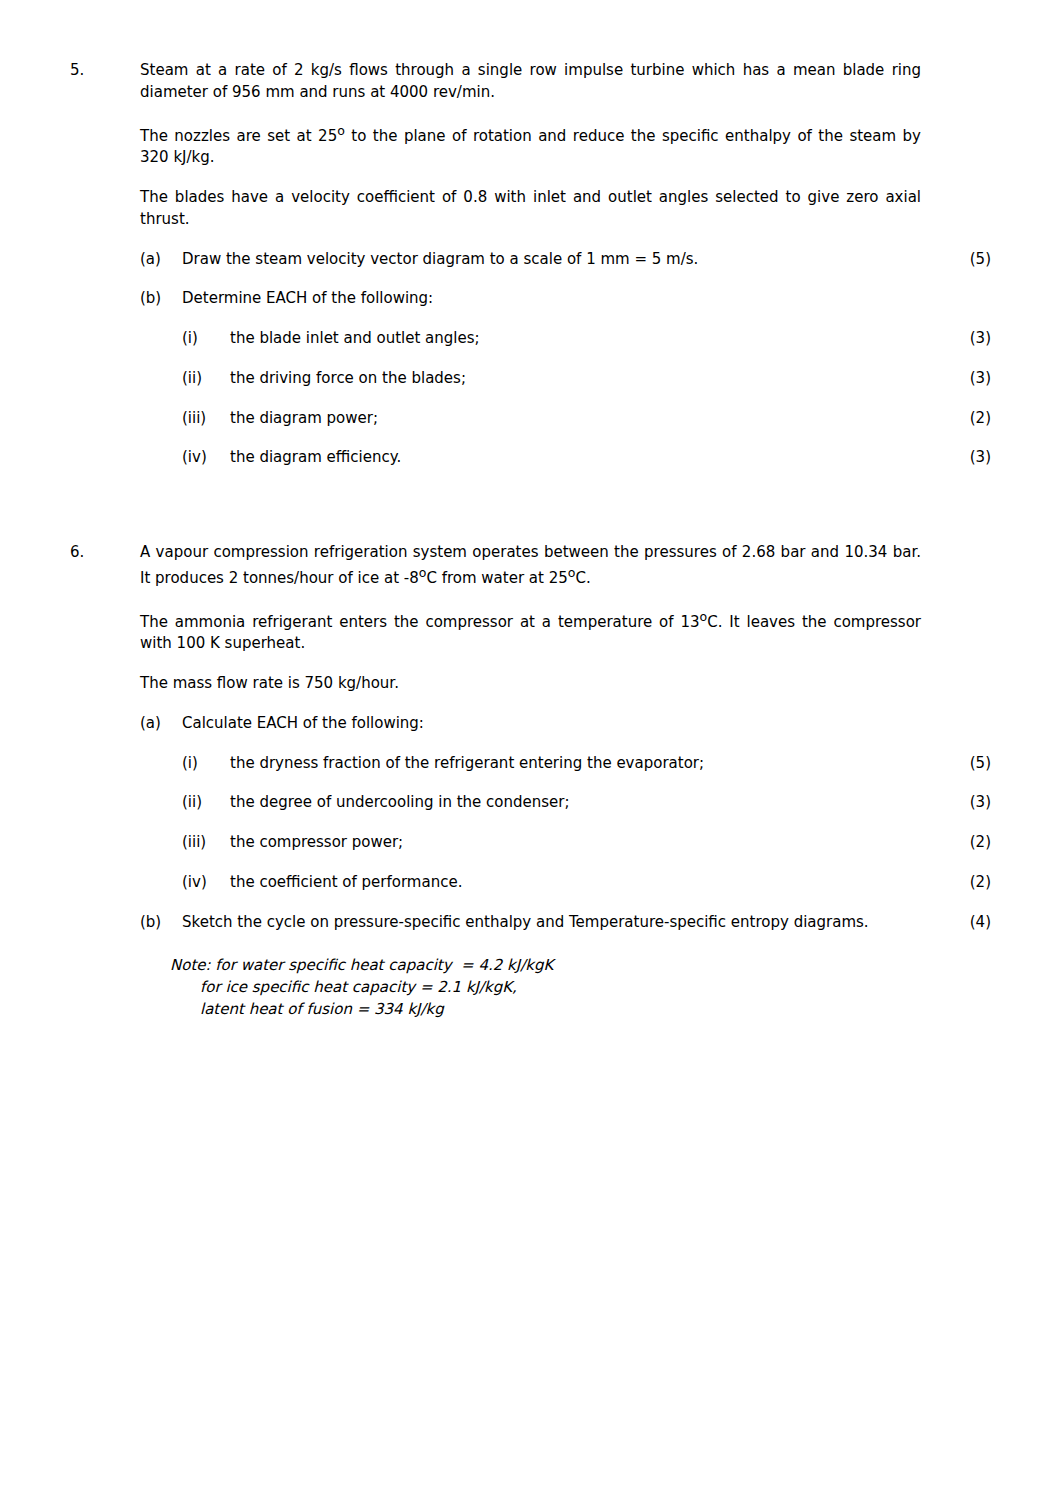5.
Steam at a rate of 2 kg/s flows through a single row impulse turbine which has a mean blade ring diameter of 956 mm and runs at 4000 rev/min.
The nozzles are set at 25o to the plane of rotation and reduce the specific enthalpy of the steam by 320 kJ/kg.
The blades have a velocity coefficient of 0.8 with inlet and outlet angles selected to give zero axial thrust.
(a)
Draw the steam velocity vector diagram to a scale of 1 mm = 5 m/s.
(5)
(b)
Determine EACH of the following:
(i)
the blade inlet and outlet angles;
(3)
(ii)
the driving force on the blades;
(3)
(iii)
the diagram power;
(2)
(iv)
the diagram efficiency.
(3)
6.
A vapour compression refrigeration system operates between the pressures of 2.68 bar and 10.34 bar. It produces 2 tonnes/hour of ice at -8oC from water at 25oC.
The ammonia refrigerant enters the compressor at a temperature of 13oC. It leaves the compressor with 100 K superheat.
The mass flow rate is 750 kg/hour.
(a)
Calculate EACH of the following:
(i)
the dryness fraction of the refrigerant entering the evaporator;
(5)
(ii)
the degree of undercooling in the condenser;
(3)
(iii)
the compressor power;
(2)
(iv)
the coefficient of performance.
(2)
(b)
Sketch the cycle on pressure-specific enthalpy and Temperature-specific entropy diagrams.
(4)
Note: for water specific heat capacity = 4.2 kJ/kgK
for ice specific heat capacity = 2.1 kJ/kgK,
latent heat of fusion = 334 kJ/kg